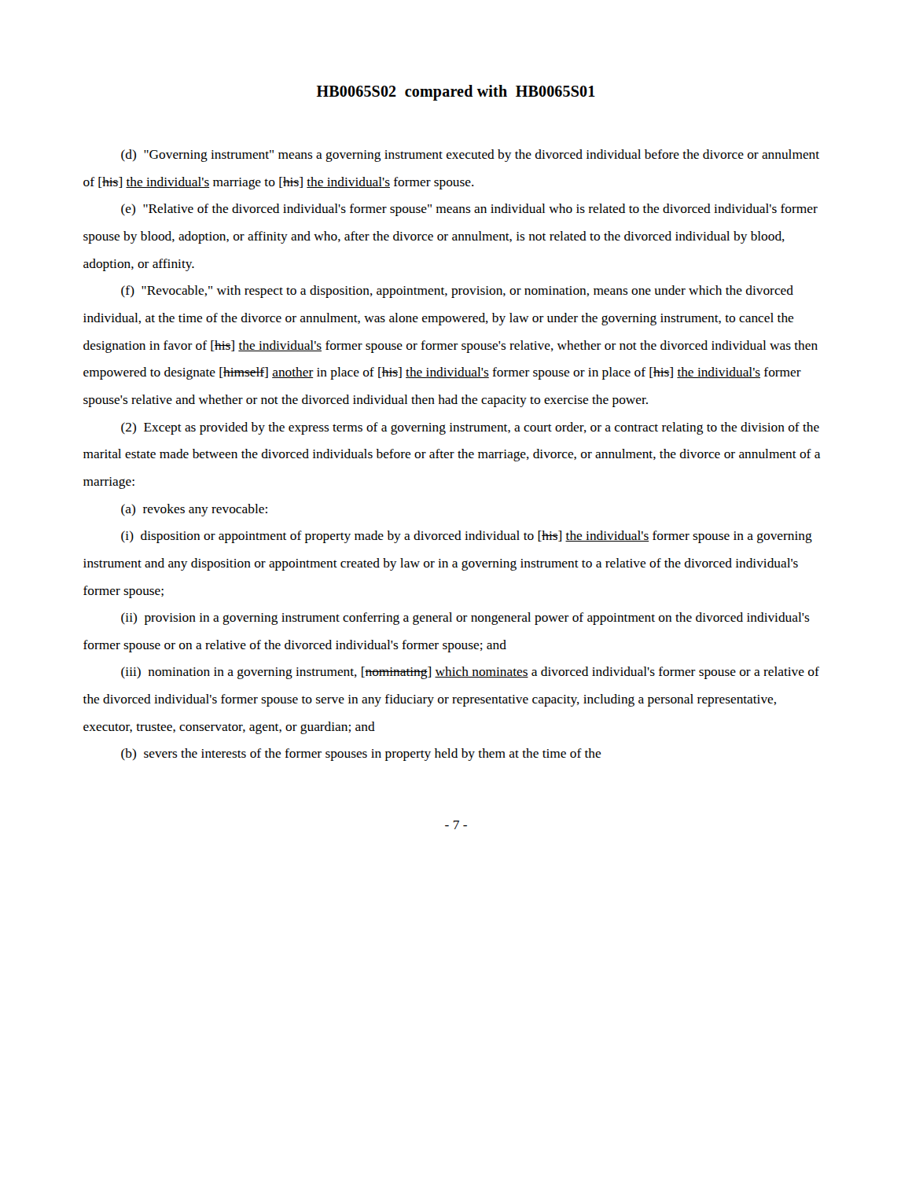HB0065S02 compared with HB0065S01
(d) "Governing instrument" means a governing instrument executed by the divorced individual before the divorce or annulment of [his] the individual's marriage to [his] the individual's former spouse.
(e) "Relative of the divorced individual's former spouse" means an individual who is related to the divorced individual's former spouse by blood, adoption, or affinity and who, after the divorce or annulment, is not related to the divorced individual by blood, adoption, or affinity.
(f) "Revocable," with respect to a disposition, appointment, provision, or nomination, means one under which the divorced individual, at the time of the divorce or annulment, was alone empowered, by law or under the governing instrument, to cancel the designation in favor of [his] the individual's former spouse or former spouse's relative, whether or not the divorced individual was then empowered to designate [himself] another in place of [his] the individual's former spouse or in place of [his] the individual's former spouse's relative and whether or not the divorced individual then had the capacity to exercise the power.
(2) Except as provided by the express terms of a governing instrument, a court order, or a contract relating to the division of the marital estate made between the divorced individuals before or after the marriage, divorce, or annulment, the divorce or annulment of a marriage:
(a) revokes any revocable:
(i) disposition or appointment of property made by a divorced individual to [his] the individual's former spouse in a governing instrument and any disposition or appointment created by law or in a governing instrument to a relative of the divorced individual's former spouse;
(ii) provision in a governing instrument conferring a general or nongeneral power of appointment on the divorced individual's former spouse or on a relative of the divorced individual's former spouse; and
(iii) nomination in a governing instrument, [nominating] which nominates a divorced individual's former spouse or a relative of the divorced individual's former spouse to serve in any fiduciary or representative capacity, including a personal representative, executor, trustee, conservator, agent, or guardian; and
(b) severs the interests of the former spouses in property held by them at the time of the
- 7 -